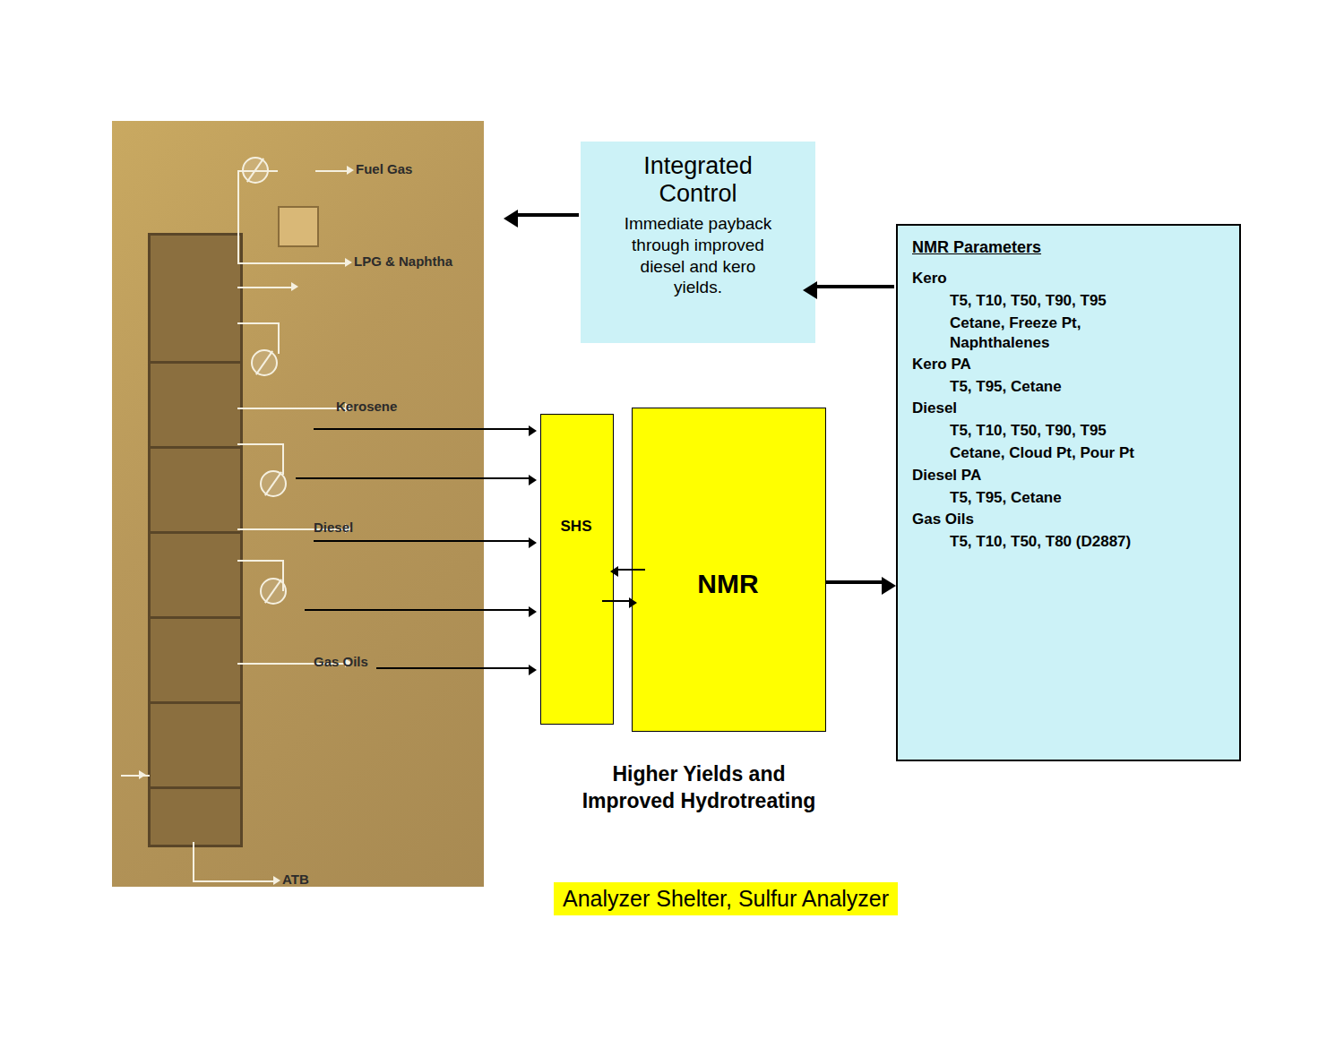Fuel Gas
LPG & Naphtha
Kerosene
Diesel
Gas Oils
ATB
Integrated
Control
Immediate payback
through improved
diesel and kero
yields.
NMR Parameters
Kero
T5, T10, T50, T90, T95
Cetane, Freeze Pt,
Naphthalenes
Kero PA
T5, T95, Cetane
Diesel
T5, T10, T50, T90, T95
Cetane, Cloud Pt, Pour Pt
Diesel PA
T5, T95, Cetane
Gas Oils
T5, T10, T50, T80 (D2887)
SHS
NMR
Higher Yields and
Improved Hydrotreating
Analyzer Shelter, Sulfur Analyzer